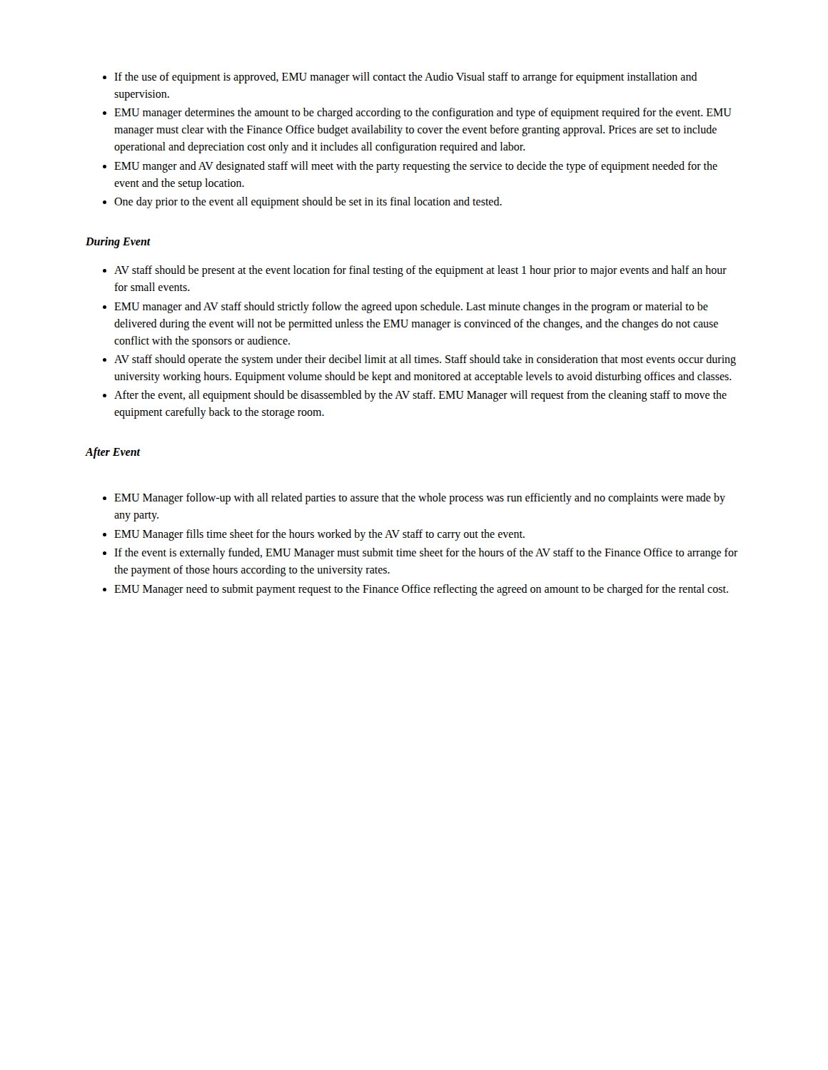If the use of equipment is approved, EMU manager will contact the Audio Visual staff to arrange for equipment installation and supervision.
EMU manager determines the amount to be charged according to the configuration and type of equipment required for the event. EMU manager must clear with the Finance Office budget availability to cover the event before granting approval. Prices are set to include operational and depreciation cost only and it includes all configuration required and labor.
EMU manger and AV designated staff will meet with the party requesting the service to decide the type of equipment needed for the event and the setup location.
One day prior to the event all equipment should be set in its final location and tested.
During Event
AV staff should be present at the event location for final testing of the equipment at least 1 hour prior to major events and half an hour for small events.
EMU manager and AV staff should strictly follow the agreed upon schedule. Last minute changes in the program or material to be delivered during the event will not be permitted unless the EMU manager is convinced of the changes, and the changes do not cause conflict with the sponsors or audience.
AV staff should operate the system under their decibel limit at all times. Staff should take in consideration that most events occur during university working hours. Equipment volume should be kept and monitored at acceptable levels to avoid disturbing offices and classes.
After the event, all equipment should be disassembled by the AV staff. EMU Manager will request from the cleaning staff to move the equipment carefully back to the storage room.
After Event
EMU Manager follow-up with all related parties to assure that the whole process was run efficiently and no complaints were made by any party.
EMU Manager fills time sheet for the hours worked by the AV staff to carry out the event.
If the event is externally funded, EMU Manager must submit time sheet for the hours of the AV staff to the Finance Office to arrange for the payment of those hours according to the university rates.
EMU Manager need to submit payment request to the Finance Office reflecting the agreed on amount to be charged for the rental cost.